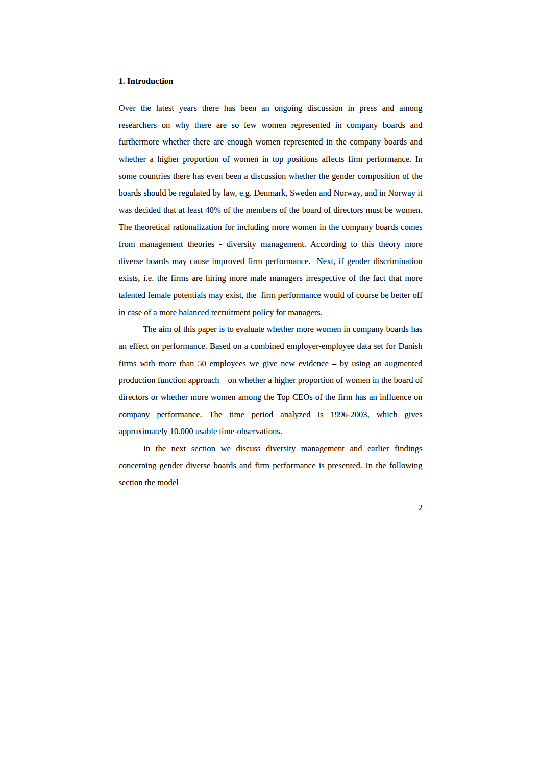1. Introduction
Over the latest years there has been an ongoing discussion in press and among researchers on why there are so few women represented in company boards and furthermore whether there are enough women represented in the company boards and whether a higher proportion of women in top positions affects firm performance. In some countries there has even been a discussion whether the gender composition of the boards should be regulated by law, e.g. Denmark, Sweden and Norway, and in Norway it was decided that at least 40% of the members of the board of directors must be women. The theoretical rationalization for including more women in the company boards comes from management theories - diversity management. According to this theory more diverse boards may cause improved firm performance. Next, if gender discrimination exists, i.e. the firms are hiring more male managers irrespective of the fact that more talented female potentials may exist, the firm performance would of course be better off in case of a more balanced recruitment policy for managers.
The aim of this paper is to evaluate whether more women in company boards has an effect on performance. Based on a combined employer-employee data set for Danish firms with more than 50 employees we give new evidence – by using an augmented production function approach – on whether a higher proportion of women in the board of directors or whether more women among the Top CEOs of the firm has an influence on company performance. The time period analyzed is 1996-2003, which gives approximately 10.000 usable time-observations.
In the next section we discuss diversity management and earlier findings concerning gender diverse boards and firm performance is presented. In the following section the model
2